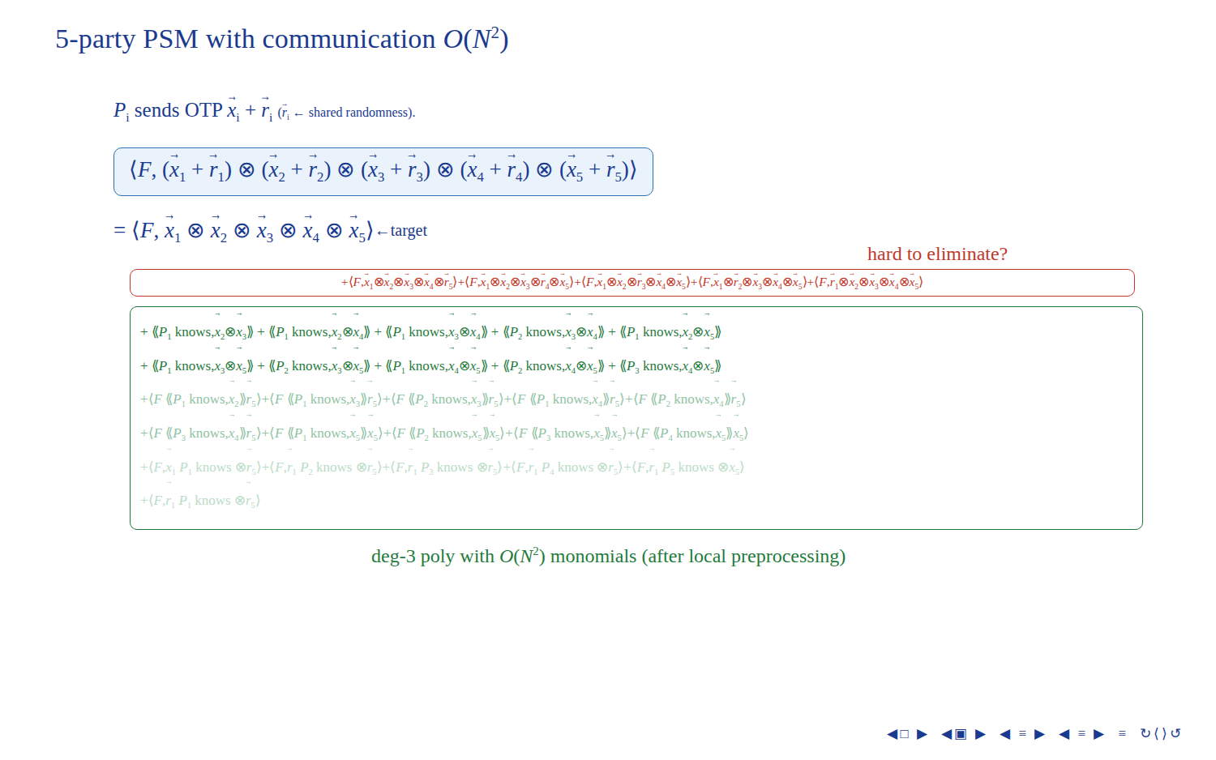5-party PSM with communication O(N2)
Pi sends OTP xi + ri (ri ← shared randomness).
⟨F, (x1 + r1) ⊗ (x2 + r2) ⊗ (x3 + r3) ⊗ (x4 + r4) ⊗ (x5 + r5)⟩
= ⟨F, x1 ⊗ x2 ⊗ x3 ⊗ x4 ⊗ x5⟩←target
hard to eliminate?
+⟨F,x1⊗x2⊗x3⊗x4⊗r5⟩+⟨F,x1⊗x2⊗x3⊗r4⊗x5⟩+⟨F,x1⊗x2⊗r3⊗x4⊗x5⟩+⟨F,x1⊗r2⊗x3⊗x4⊗x5⟩+⟨F,r1⊗x2⊗x3⊗x4⊗x5⟩
+ ⟪P1 knows,x2⊗x3⟫ + ⟪P1 knows,x2⊗x4⟫ + ⟪P1 knows,x3⊗x4⟫ + ⟪P2 knows,x3⊗x4⟫ + ⟪P1 knows,x2⊗x5⟫
+ ⟪P1 knows,x3⊗x5⟫ + ⟪P2 knows,x3⊗x5⟫ + ⟪P1 knows,x4⊗x5⟫ + ⟪P2 knows,x4⊗x5⟫ + ⟪P3 knows,x4⊗x5⟫
+⟨F ⟪P1 knows,x2⟫r5⟩+⟨F ⟪P1 knows,x3⟫r5⟩+⟨F ⟪P2 knows,x3⟫r5⟩+⟨F ⟪P1 knows,x4⟫r5⟩+⟨F ⟪P2 knows,x4⟫r5⟩
+⟨F ⟪P3 knows,x4⟫r5⟩+⟨F ⟪P1 knows,x5⟫x5⟩+⟨F ⟪P2 knows,x5⟫x5⟩+⟨F ⟪P3 knows,x5⟫x5⟩+⟨F ⟪P4 knows,x5⟫x5⟩
+⟨F,x1 P1 knows ⊗r5⟩+⟨F,r1 P2 knows ⊗r5⟩+⟨F,r1 P3 knows ⊗r5⟩+⟨F,r1 P4 knows ⊗r5⟩+⟨F,r1 P5 knows ⊗x5⟩
+⟨F,r1 P1 knows ⊗r5⟩
deg-3 poly with O(N2) monomials (after local preprocessing)
◀□ ▶◀▣ ▶◀ ≡ ▶◀ ≡ ▶≡↻⟨⟩↺